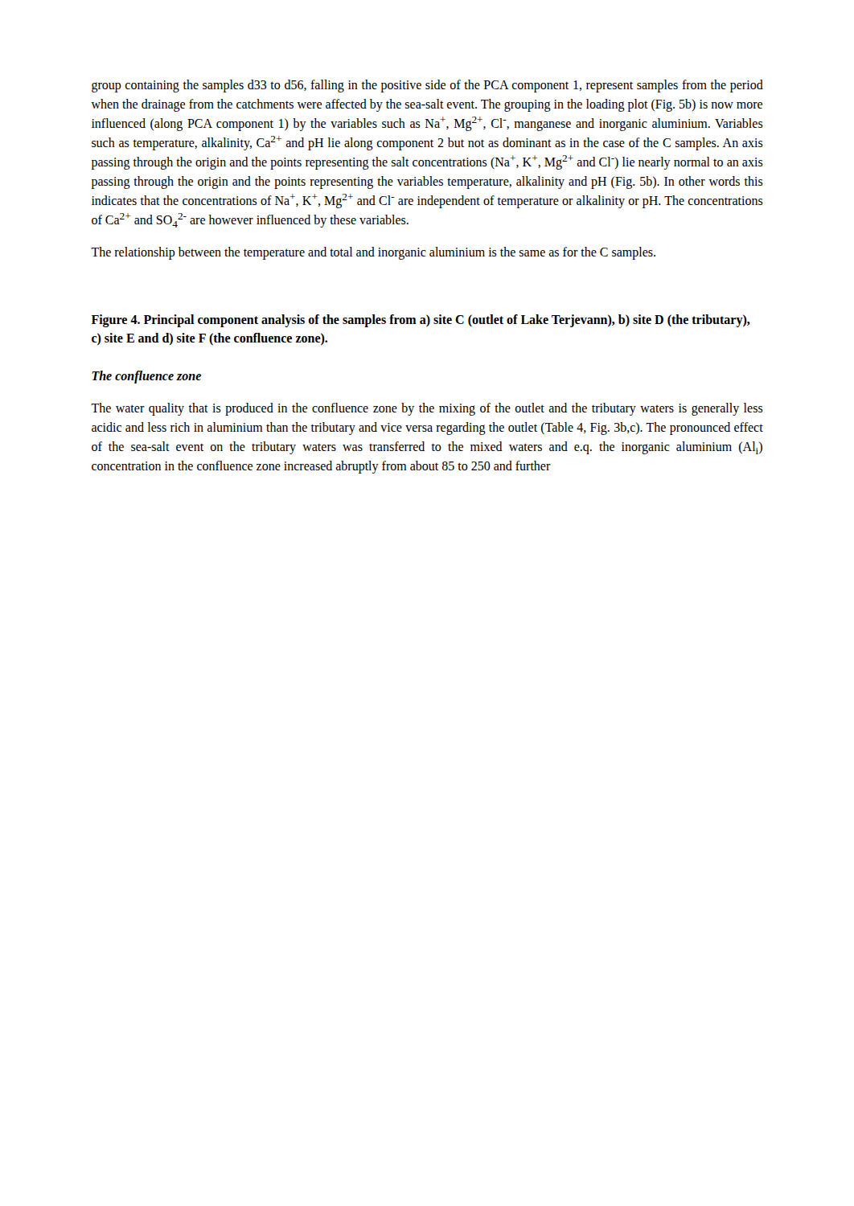group containing the samples d33 to d56, falling in the positive side of the PCA component 1, represent samples from the period when the drainage from the catchments were affected by the sea-salt event. The grouping in the loading plot (Fig. 5b) is now more influenced (along PCA component 1) by the variables such as Na+, Mg2+, Cl-, manganese and inorganic aluminium. Variables such as temperature, alkalinity, Ca2+ and pH lie along component 2 but not as dominant as in the case of the C samples. An axis passing through the origin and the points representing the salt concentrations (Na+, K+, Mg2+ and Cl-) lie nearly normal to an axis passing through the origin and the points representing the variables temperature, alkalinity and pH (Fig. 5b). In other words this indicates that the concentrations of Na+, K+, Mg2+ and Cl- are independent of temperature or alkalinity or pH. The concentrations of Ca2+ and SO42- are however influenced by these variables.
The relationship between the temperature and total and inorganic aluminium is the same as for the C samples.
Figure 4. Principal component analysis of the samples from a) site C (outlet of Lake Terjevann), b) site D (the tributary), c) site E and d) site F (the confluence zone).
The confluence zone
The water quality that is produced in the confluence zone by the mixing of the outlet and the tributary waters is generally less acidic and less rich in aluminium than the tributary and vice versa regarding the outlet (Table 4, Fig. 3b,c). The pronounced effect of the sea-salt event on the tributary waters was transferred to the mixed waters and e.q. the inorganic aluminium (Ali) concentration in the confluence zone increased abruptly from about 85 to 250 and further